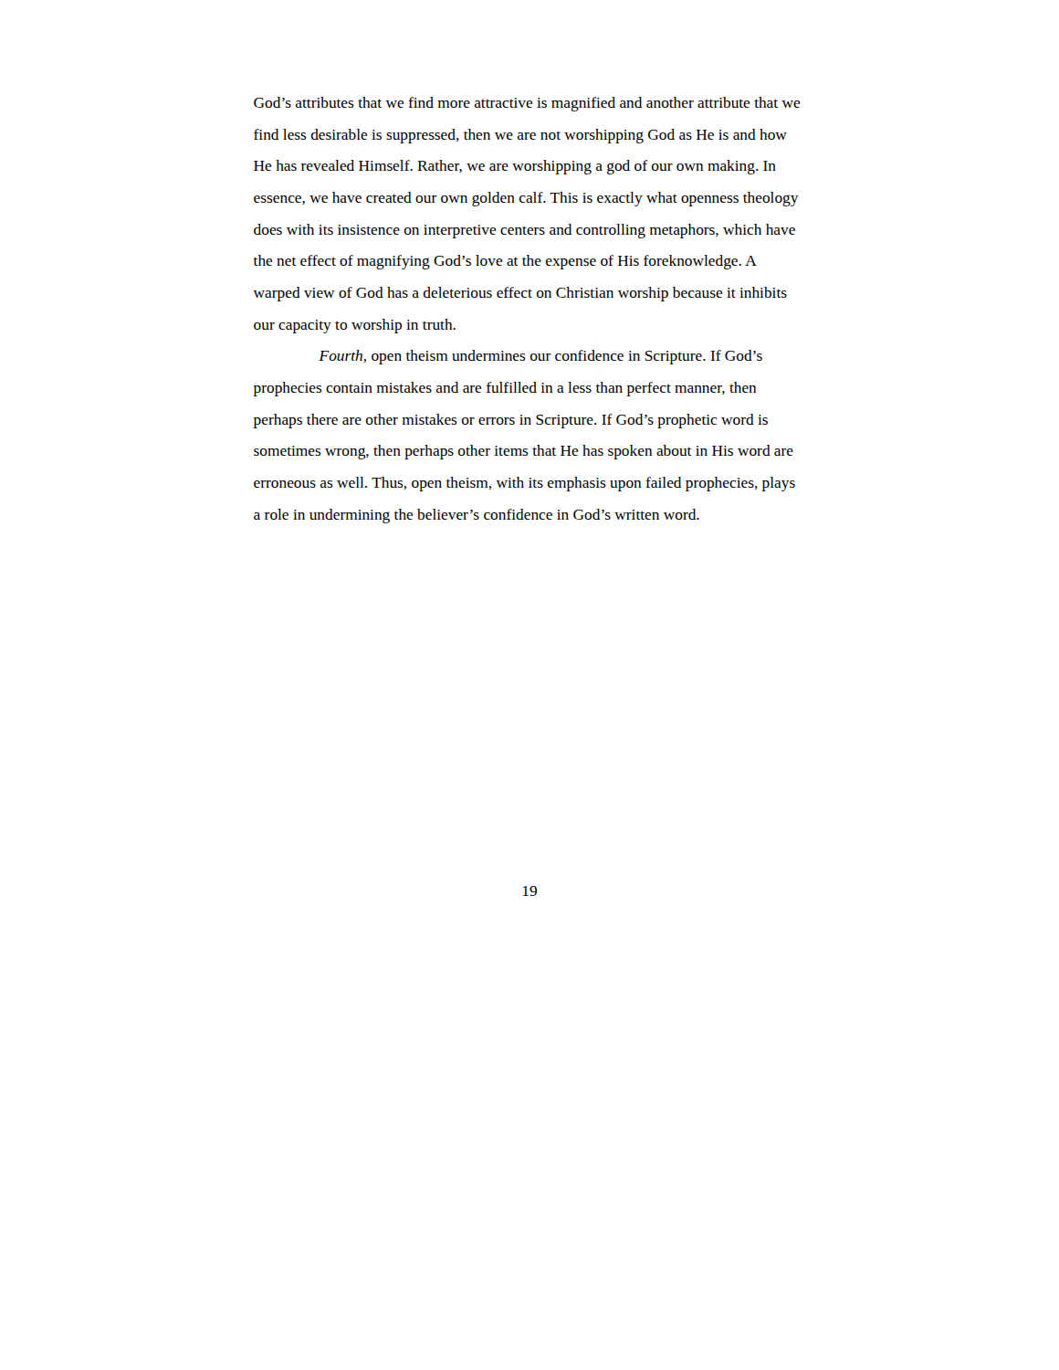God’s attributes that we find more attractive is magnified and another attribute that we find less desirable is suppressed, then we are not worshipping God as He is and how He has revealed Himself. Rather, we are worshipping a god of our own making. In essence, we have created our own golden calf. This is exactly what openness theology does with its insistence on interpretive centers and controlling metaphors, which have the net effect of magnifying God’s love at the expense of His foreknowledge. A warped view of God has a deleterious effect on Christian worship because it inhibits our capacity to worship in truth.
Fourth, open theism undermines our confidence in Scripture. If God’s prophecies contain mistakes and are fulfilled in a less than perfect manner, then perhaps there are other mistakes or errors in Scripture. If God’s prophetic word is sometimes wrong, then perhaps other items that He has spoken about in His word are erroneous as well. Thus, open theism, with its emphasis upon failed prophecies, plays a role in undermining the believer’s confidence in God’s written word.
19